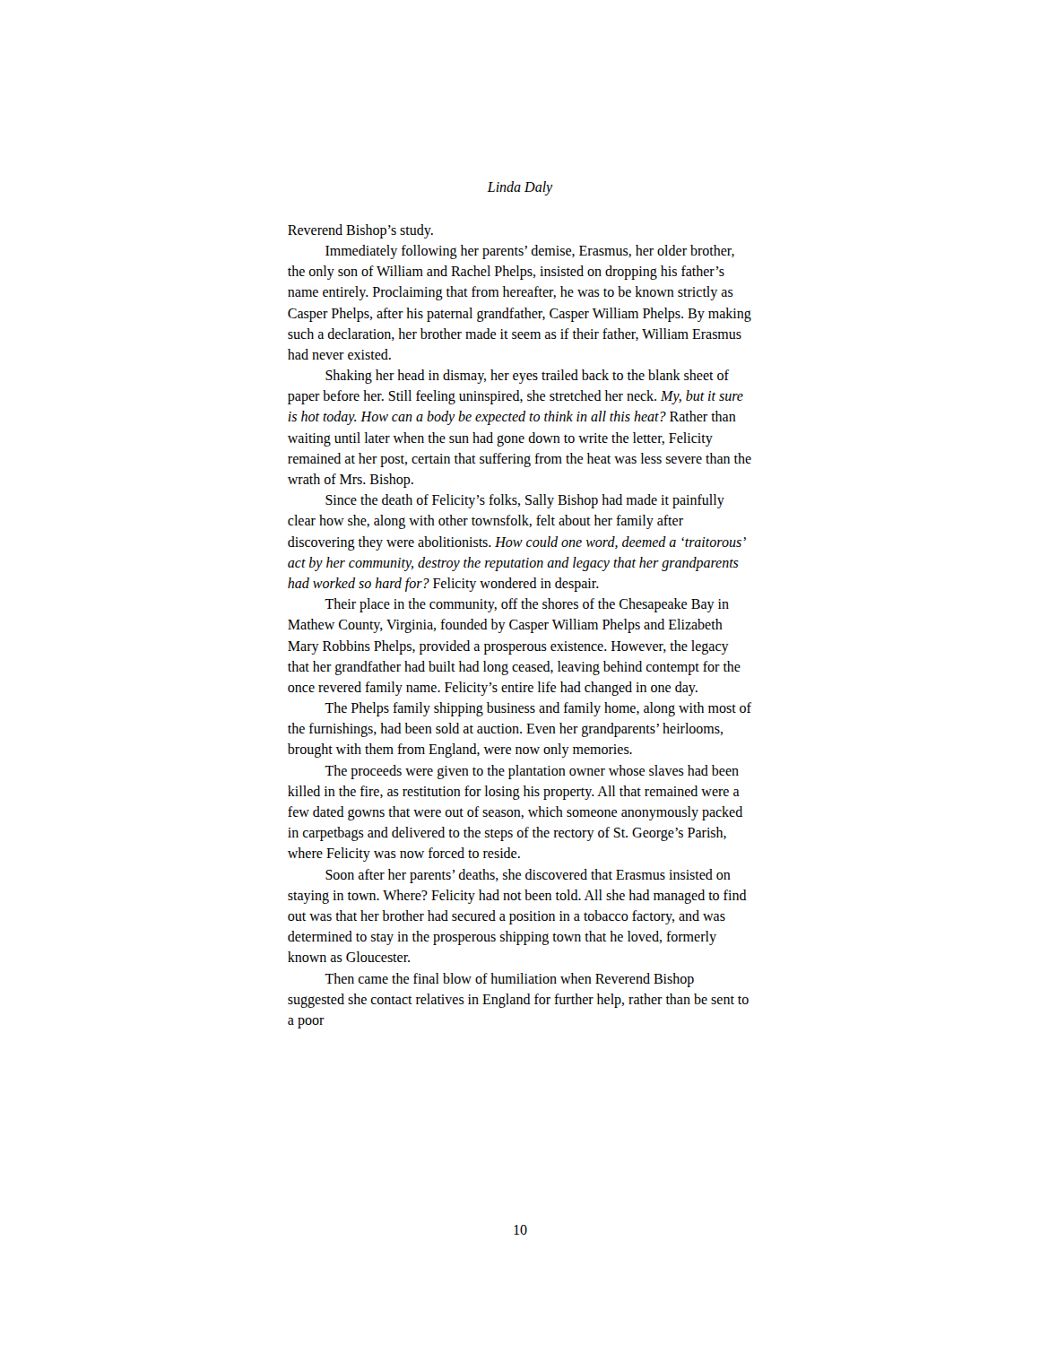Linda Daly
Reverend Bishop’s study.
Immediately following her parents’ demise, Erasmus, her older brother, the only son of William and Rachel Phelps, insisted on dropping his father’s name entirely. Proclaiming that from hereafter, he was to be known strictly as Casper Phelps, after his paternal grandfather, Casper William Phelps. By making such a declaration, her brother made it seem as if their father, William Erasmus had never existed.
Shaking her head in dismay, her eyes trailed back to the blank sheet of paper before her. Still feeling uninspired, she stretched her neck. My, but it sure is hot today. How can a body be expected to think in all this heat? Rather than waiting until later when the sun had gone down to write the letter, Felicity remained at her post, certain that suffering from the heat was less severe than the wrath of Mrs. Bishop.
Since the death of Felicity’s folks, Sally Bishop had made it painfully clear how she, along with other townsfolk, felt about her family after discovering they were abolitionists. How could one word, deemed a ‘traitorous’ act by her community, destroy the reputation and legacy that her grandparents had worked so hard for? Felicity wondered in despair.
Their place in the community, off the shores of the Chesapeake Bay in Mathew County, Virginia, founded by Casper William Phelps and Elizabeth Mary Robbins Phelps, provided a prosperous existence. However, the legacy that her grandfather had built had long ceased, leaving behind contempt for the once revered family name. Felicity’s entire life had changed in one day.
The Phelps family shipping business and family home, along with most of the furnishings, had been sold at auction. Even her grandparents’ heirlooms, brought with them from England, were now only memories.
The proceeds were given to the plantation owner whose slaves had been killed in the fire, as restitution for losing his property. All that remained were a few dated gowns that were out of season, which someone anonymously packed in carpetbags and delivered to the steps of the rectory of St. George’s Parish, where Felicity was now forced to reside.
Soon after her parents’ deaths, she discovered that Erasmus insisted on staying in town. Where? Felicity had not been told. All she had managed to find out was that her brother had secured a position in a tobacco factory, and was determined to stay in the prosperous shipping town that he loved, formerly known as Gloucester.
Then came the final blow of humiliation when Reverend Bishop suggested she contact relatives in England for further help, rather than be sent to a poor
10